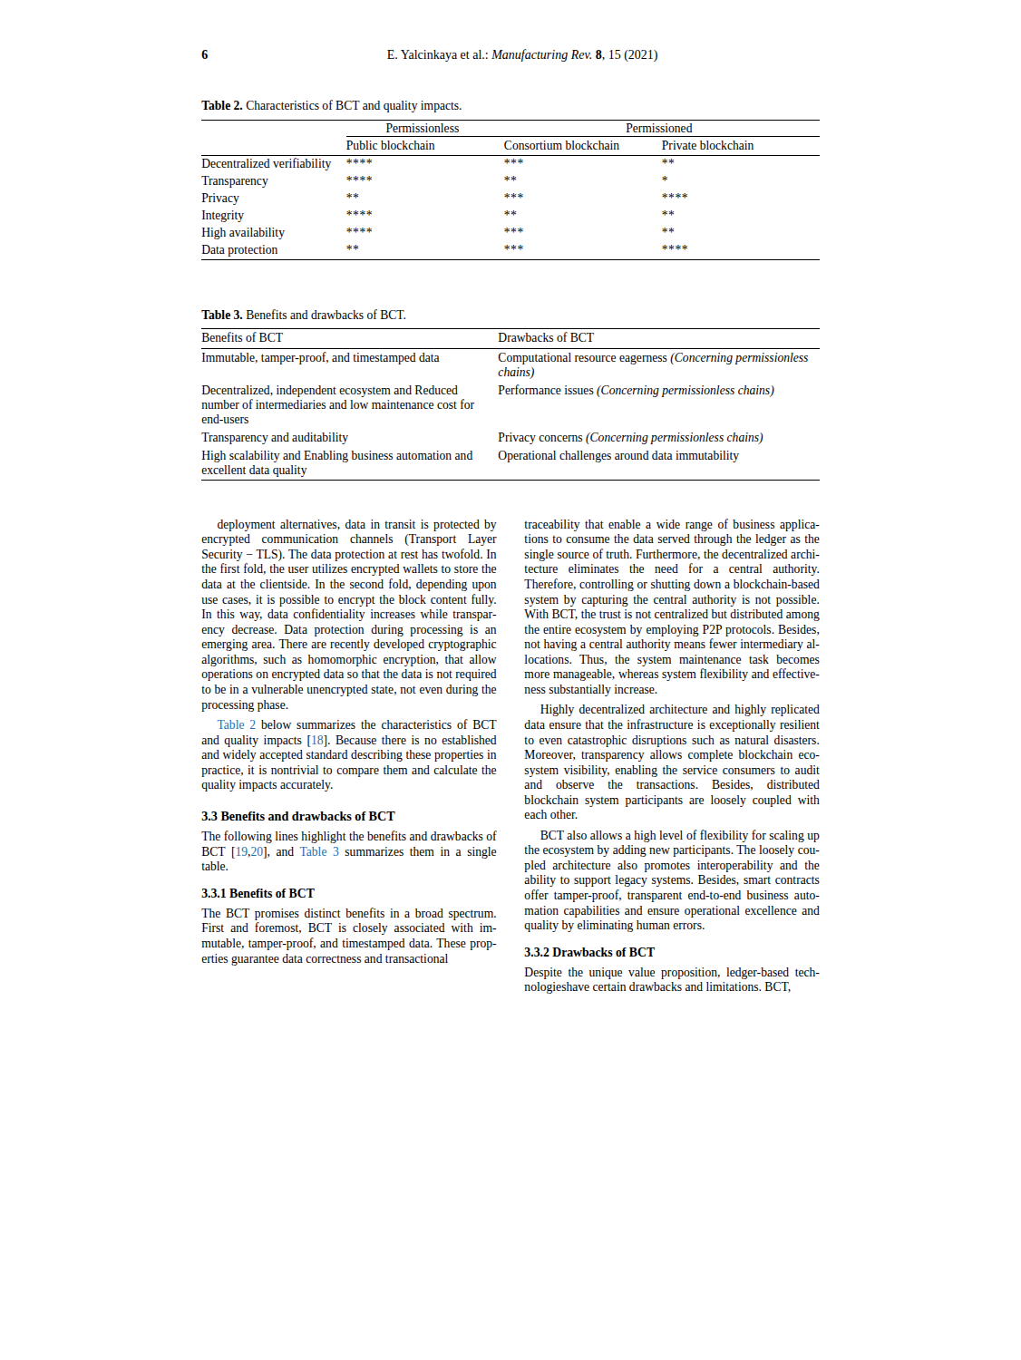6 E. Yalcinkaya et al.: Manufacturing Rev. 8, 15 (2021)
Table 2. Characteristics of BCT and quality impacts.
| | Permissionless | Permissioned |
| | Public blockchain | Consortium blockchain | Private blockchain |
| Decentralized verifiability | **** | *** | ** |
| Transparency | **** | ** | * |
| Privacy | ** | *** | **** |
| Integrity | **** | ** | ** |
| High availability | **** | *** | ** |
| Data protection | ** | *** | **** |
Table 3. Benefits and drawbacks of BCT.
| Benefits of BCT | Drawbacks of BCT |
| Immutable, tamper-proof, and timestamped data | Computational resource eagerness (Concerning permissionless chains) |
| Decentralized, independent ecosystem and Reduced number of intermediaries and low maintenance cost for end-users | Performance issues (Concerning permissionless chains) |
| Transparency and auditability | Privacy concerns (Concerning permissionless chains) |
| High scalability and Enabling business automation and excellent data quality | Operational challenges around data immutability |
deployment alternatives, data in transit is protected by encrypted communication channels (Transport Layer Security − TLS). The data protection at rest has twofold. In the first fold, the user utilizes encrypted wallets to store the data at the clientside. In the second fold, depending upon use cases, it is possible to encrypt the block content fully. In this way, data confidentiality increases while transparency decrease. Data protection during processing is an emerging area. There are recently developed cryptographic algorithms, such as homomorphic encryption, that allow operations on encrypted data so that the data is not required to be in a vulnerable unencrypted state, not even during the processing phase.
Table 2 below summarizes the characteristics of BCT and quality impacts [18]. Because there is no established and widely accepted standard describing these properties in practice, it is nontrivial to compare them and calculate the quality impacts accurately.
3.3 Benefits and drawbacks of BCT
The following lines highlight the benefits and drawbacks of BCT [19,20], and Table 3 summarizes them in a single table.
3.3.1 Benefits of BCT
The BCT promises distinct benefits in a broad spectrum. First and foremost, BCT is closely associated with immutable, tamper-proof, and timestamped data. These properties guarantee data correctness and transactional
traceability that enable a wide range of business applications to consume the data served through the ledger as the single source of truth. Furthermore, the decentralized architecture eliminates the need for a central authority. Therefore, controlling or shutting down a blockchain-based system by capturing the central authority is not possible. With BCT, the trust is not centralized but distributed among the entire ecosystem by employing P2P protocols. Besides, not having a central authority means fewer intermediary allocations. Thus, the system maintenance task becomes more manageable, whereas system flexibility and effectiveness substantially increase.
Highly decentralized architecture and highly replicated data ensure that the infrastructure is exceptionally resilient to even catastrophic disruptions such as natural disasters. Moreover, transparency allows complete blockchain ecosystem visibility, enabling the service consumers to audit and observe the transactions. Besides, distributed blockchain system participants are loosely coupled with each other.
BCT also allows a high level of flexibility for scaling up the ecosystem by adding new participants. The loosely coupled architecture also promotes interoperability and the ability to support legacy systems. Besides, smart contracts offer tamper-proof, transparent end-to-end business automation capabilities and ensure operational excellence and quality by eliminating human errors.
3.3.2 Drawbacks of BCT
Despite the unique value proposition, ledger-based technologieshave certain drawbacks and limitations. BCT,